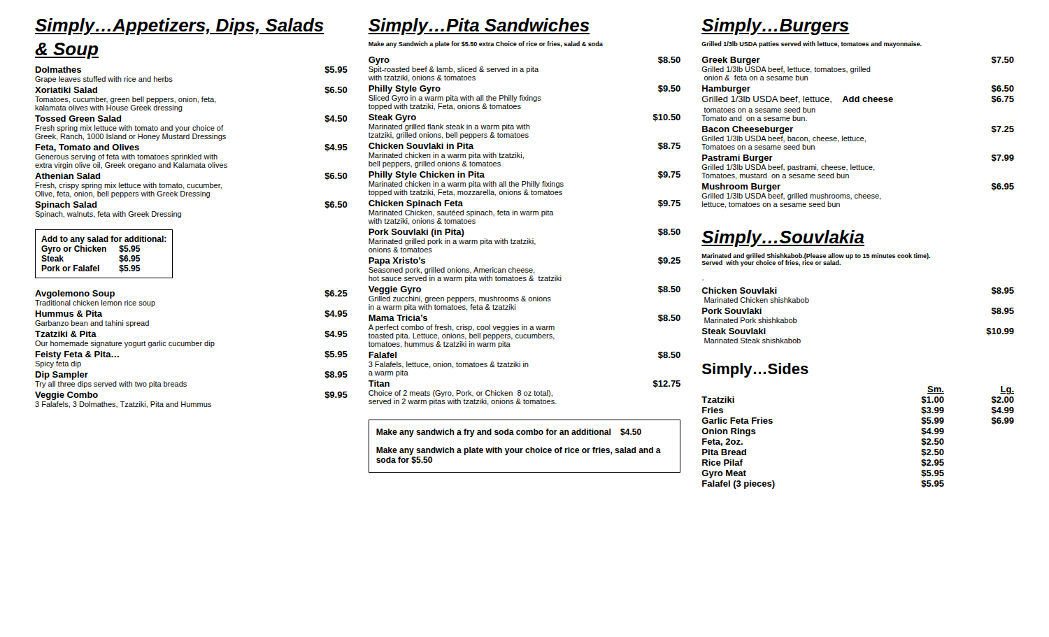Simply…Appetizers, Dips, Salads
& Soup
| Dolmathes | $5.95 |
| Grape leaves stuffed with rice and herbs |
| Xoriatiki Salad | $6.50 |
| Tomatoes, cucumber, green bell peppers, onion, feta, kalamata olives with House Greek dressing |
| Tossed Green Salad | $4.50 |
| Fresh spring mix lettuce with tomato and your choice of Greek, Ranch, 1000 Island or Honey Mustard Dressings |
| Feta, Tomato and Olives | $4.95 |
| Generous serving of feta with tomatoes sprinkled with extra virgin olive oil, Greek oregano and Kalamata olives |
| Athenian Salad | $6.50 |
| Fresh, crispy spring mix lettuce with tomato, cucumber, Olive, feta, onion, bell peppers with Greek Dressing |
| Spinach Salad | $6.50 |
| Spinach, walnuts, feta with Greek Dressing |
Add to any salad for additional:
| Gyro or Chicken | $5.95 |
| Steak | $6.95 |
| Pork or Falafel | $5.95 |
| Avgolemono Soup | $6.25 |
| Traditional chicken lemon rice soup |
| Hummus & Pita | $4.95 |
| Garbanzo bean and tahini spread |
| Tzatziki & Pita | $4.95 |
| Our homemade signature yogurt garlic cucumber dip |
| Feisty Feta & Pita… | $5.95 |
| Spicy feta dip |
| Dip Sampler | $8.95 |
| Try all three dips served with two pita breads |
| Veggie Combo | $9.95 |
| 3 Falafels, 3 Dolmathes, Tzatziki, Pita and Hummus |
Simply…Pita Sandwiches
Make any Sandwich a plate for $5.50 extra Choice of rice or fries, salad & soda
| Gyro | $8.50 |
| Spit-roasted beef & lamb, sliced & served in a pita with tzatziki, onions & tomatoes |
| Philly Style Gyro | $9.50 |
| Sliced Gyro in a warm pita with all the Philly fixings topped with tzatziki, Feta, onions & tomatoes |
| Steak Gyro | $10.50 |
| Marinated grilled flank steak in a warm pita with tzatziki, grilled onions, bell peppers & tomatoes |
| Chicken Souvlaki in Pita | $8.75 |
| Marinated chicken in a warm pita with tzatziki, bell peppers, grilled onions & tomatoes |
| Philly Style Chicken in Pita | $9.75 |
| Marinated chicken in a warm pita with all the Philly fixings topped with tzatziki, Feta, mozzarella, onions & tomatoes |
| Chicken Spinach Feta | $9.75 |
| Marinated Chicken, sautéed spinach, feta in warm pita with tzatziki, onions & tomatoes |
| Pork Souvlaki (in Pita) | $8.50 |
| Marinated grilled pork in a warm pita with tzatziki, onions & tomatoes |
| Papa Xristo’s | $9.25 |
| Seasoned pork, grilled onions, American cheese, hot sauce served in a warm pita with tomatoes & tzatziki |
| Veggie Gyro | $8.50 |
| Grilled zucchini, green peppers, mushrooms & onions in a warm pita with tomatoes, feta & tzatziki |
| Mama Tricia’s | $8.50 |
| A perfect combo of fresh, crisp, cool veggies in a warm toasted pita. Lettuce, onions, bell peppers, cucumbers, tomatoes, hummus & tzatziki in warm pita |
| Falafel | $8.50 |
| 3 Falafels, lettuce, onion, tomatoes & tzatziki in a warm pita |
| Titan | $12.75 |
| Choice of 2 meats (Gyro, Pork, or Chicken 8 oz total), served in 2 warm pitas with tzatziki, onions & tomatoes. |
Make any sandwich a fry and soda combo for an additional $4.50
Make any sandwich a plate with your choice of rice or fries, salad and a soda for $5.50
Simply…Burgers
Grilled 1/3lb USDA patties served with lettuce, tomatoes and mayonnaise.
| Greek Burger | $7.50 |
| Grilled 1/3lb USDA beef, lettuce, tomatoes, grilled onion & feta on a sesame bun |
| Hamburger | $6.50 |
| Grilled 1/3lb USDA beef, lettuce, Add cheese | $6.75 |
| tomatoes on a sesame seed bun Tomato and on a sesame bun. |
| Bacon Cheeseburger | $7.25 |
| Grilled 1/3lb USDA beef, bacon, cheese, lettuce, Tomatoes on a sesame seed bun |
| Pastrami Burger | $7.99 |
| Grilled 1/3lb USDA beef, pastrami, cheese, lettuce, Tomatoes, mustard on a sesame seed bun |
| Mushroom Burger | $6.95 |
| Grilled 1/3lb USDA beef, grilled mushrooms, cheese, lettuce, tomatoes on a sesame seed bun |
Simply…Souvlakia
Marinated and grilled Shishkabob.(Please allow up to 15 minutes cook time).
Served with your choice of fries, rice or salad.
.
| Chicken Souvlaki | $8.95 |
| Marinated Chicken shishkabob |
| Pork Souvlaki | $8.95 |
| Marinated Pork shishkabob |
| Steak Souvlaki | $10.99 |
| Marinated Steak shishkabob |
Simply…Sides
| | Sm. | Lg. |
| Tzatziki | $1.00 | $2.00 |
| Fries | $3.99 | $4.99 |
| Garlic Feta Fries | $5.99 | $6.99 |
| Onion Rings | $4.99 | |
| Feta, 2oz. | $2.50 | |
| Pita Bread | $2.50 | |
| Rice Pilaf | $2.95 | |
| Gyro Meat | $5.95 | |
| Falafel (3 pieces) | $5.95 | |